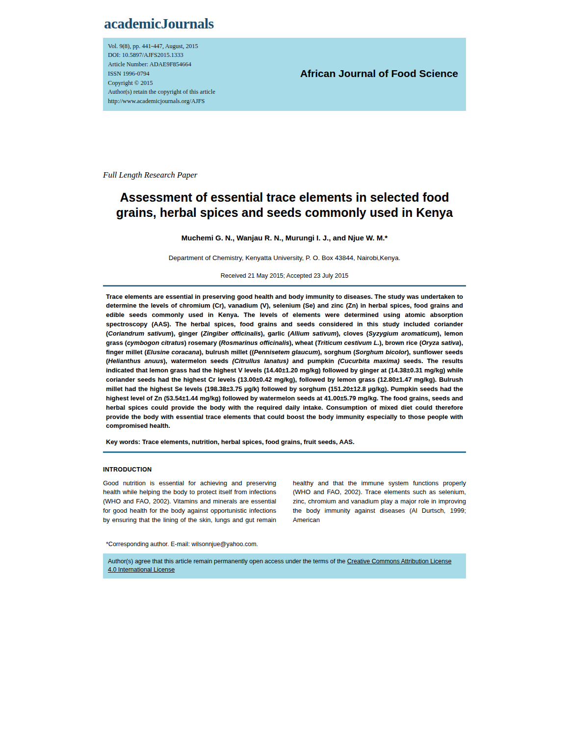academic Journals
Vol. 9(8), pp. 441-447, August, 2015
DOI: 10.5897/AJFS2015.1333
Article Number: ADAE9F854664
ISSN 1996-0794
Copyright © 2015
Author(s) retain the copyright of this article
http://www.academicjournals.org/AJFS
African Journal of Food Science
Full Length Research Paper
Assessment of essential trace elements in selected food grains, herbal spices and seeds commonly used in Kenya
Muchemi G. N., Wanjau R. N., Murungi I. J., and Njue W. M.*
Department of Chemistry, Kenyatta University, P. O. Box 43844, Nairobi,Kenya.
Received 21 May 2015; Accepted 23 July 2015
Trace elements are essential in preserving good health and body immunity to diseases. The study was undertaken to determine the levels of chromium (Cr), vanadium (V), selenium (Se) and zinc (Zn) in herbal spices, food grains and edible seeds commonly used in Kenya. The levels of elements were determined using atomic absorption spectroscopy (AAS). The herbal spices, food grains and seeds considered in this study included coriander (Coriandrum sativum), ginger (Zingiber officinalis), garlic (Allium sativum), cloves (Syzygium aromaticum), lemon grass (cymbogon citratus) rosemary (Rosmarinus officinalis), wheat (Triticum cestivum L.), brown rice (Oryza sativa), finger millet (Elusine coracana), bulrush millet ((Pennisetem glaucum), sorghum (Sorghum bicolor), sunflower seeds (Helianthus anuus), watermelon seeds (Citrullus lanatus) and pumpkin (Cucurbita maxima) seeds. The results indicated that lemon grass had the highest V levels (14.40±1.20 mg/kg) followed by ginger at (14.38±0.31 mg/kg) while coriander seeds had the highest Cr levels (13.00±0.42 mg/kg), followed by lemon grass (12.80±1.47 mg/kg). Bulrush millet had the highest Se levels (198.38±3.75 µg/k) followed by sorghum (151.20±12.8 µg/kg). Pumpkin seeds had the highest level of Zn (53.54±1.44 mg/kg) followed by watermelon seeds at 41.00±5.79 mg/kg. The food grains, seeds and herbal spices could provide the body with the required daily intake. Consumption of mixed diet could therefore provide the body with essential trace elements that could boost the body immunity especially to those people with compromised health.
Key words: Trace elements, nutrition, herbal spices, food grains, fruit seeds, AAS.
INTRODUCTION
Good nutrition is essential for achieving and preserving health while helping the body to protect itself from infections (WHO and FAO, 2002). Vitamins and minerals are essential for good health for the body against opportunistic infections by ensuring that the lining of the skin, lungs and gut remain healthy and that the immune system functions properly (WHO and FAO, 2002). Trace elements such as selenium, zinc, chromium and vanadium play a major role in improving the body immunity against diseases (Al Durtsch, 1999; American
*Corresponding author. E-mail: wilsonnjue@yahoo.com.
Author(s) agree that this article remain permanently open access under the terms of the Creative Commons Attribution License 4.0 International License